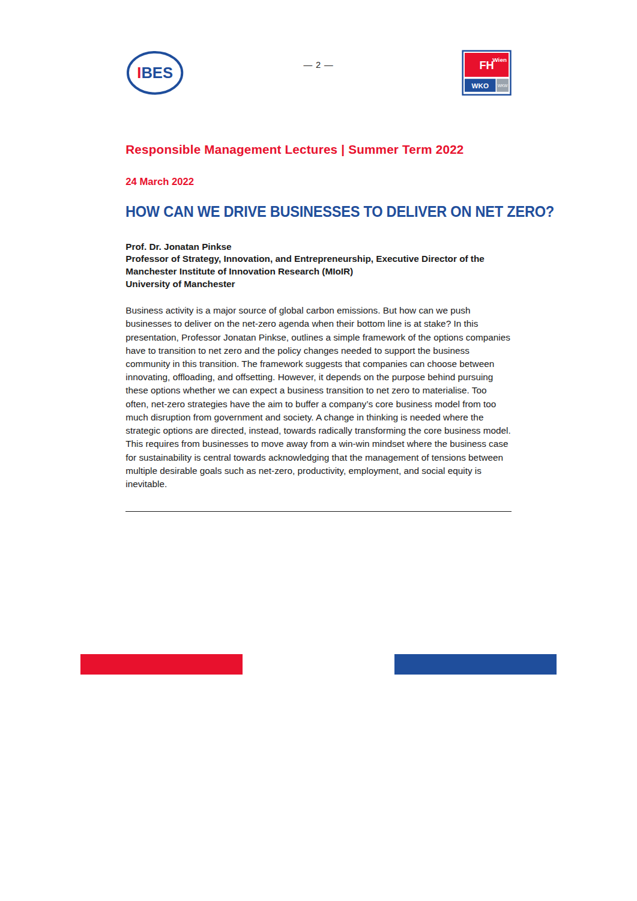IBES IBES
— 2 —
FHWien der WKW FH Wien WKO WKW
Responsible Management Lectures | Summer Term 2022
24 March 2022
HOW CAN WE DRIVE BUSINESSES TO DELIVER ON NET ZERO?
Prof. Dr. Jonatan Pinkse Professor of Strategy, Innovation, and Entrepreneurship, Executive Director of the Manchester Institute of Innovation Research (MIoIR) University of Manchester
Business activity is a major source of global carbon emissions. But how can we push businesses to deliver on the net-zero agenda when their bottom line is at stake? In this presentation, Professor Jonatan Pinkse, outlines a simple framework of the options companies have to transition to net zero and the policy changes needed to support the business community in this transition. The framework suggests that companies can choose between innovating, offloading, and offsetting. However, it depends on the purpose behind pursuing these options whether we can expect a business transition to net zero to materialise. Too often, net-zero strategies have the aim to buffer a company’s core business model from too much disruption from government and society. A change in thinking is needed where the strategic options are directed, instead, towards radically transforming the core business model. This requires from businesses to move away from a win-win mindset where the business case for sustainability is central towards acknowledging that the management of tensions between multiple desirable goals such as net-zero, productivity, employment, and social equity is inevitable.